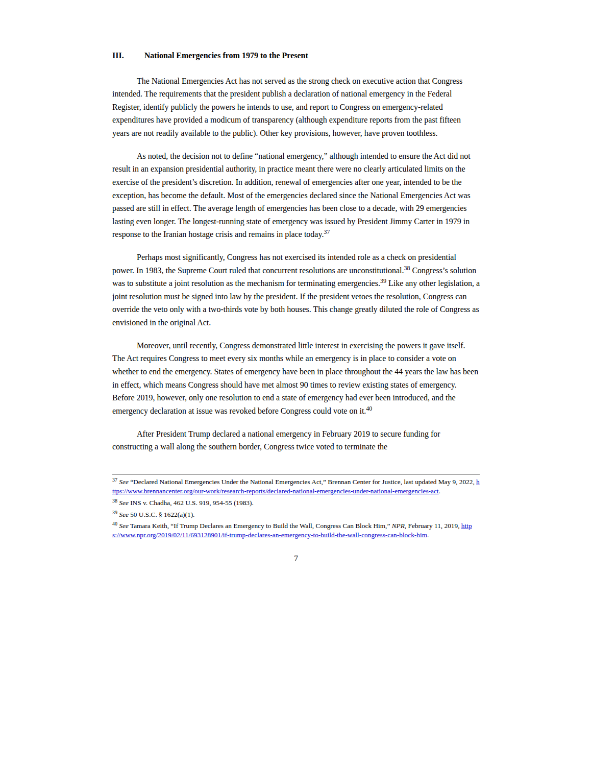III. National Emergencies from 1979 to the Present
The National Emergencies Act has not served as the strong check on executive action that Congress intended. The requirements that the president publish a declaration of national emergency in the Federal Register, identify publicly the powers he intends to use, and report to Congress on emergency-related expenditures have provided a modicum of transparency (although expenditure reports from the past fifteen years are not readily available to the public). Other key provisions, however, have proven toothless.
As noted, the decision not to define “national emergency,” although intended to ensure the Act did not result in an expansion presidential authority, in practice meant there were no clearly articulated limits on the exercise of the president’s discretion. In addition, renewal of emergencies after one year, intended to be the exception, has become the default. Most of the emergencies declared since the National Emergencies Act was passed are still in effect. The average length of emergencies has been close to a decade, with 29 emergencies lasting even longer. The longest-running state of emergency was issued by President Jimmy Carter in 1979 in response to the Iranian hostage crisis and remains in place today.37
Perhaps most significantly, Congress has not exercised its intended role as a check on presidential power. In 1983, the Supreme Court ruled that concurrent resolutions are unconstitutional.38 Congress’s solution was to substitute a joint resolution as the mechanism for terminating emergencies.39 Like any other legislation, a joint resolution must be signed into law by the president. If the president vetoes the resolution, Congress can override the veto only with a two-thirds vote by both houses. This change greatly diluted the role of Congress as envisioned in the original Act.
Moreover, until recently, Congress demonstrated little interest in exercising the powers it gave itself. The Act requires Congress to meet every six months while an emergency is in place to consider a vote on whether to end the emergency. States of emergency have been in place throughout the 44 years the law has been in effect, which means Congress should have met almost 90 times to review existing states of emergency. Before 2019, however, only one resolution to end a state of emergency had ever been introduced, and the emergency declaration at issue was revoked before Congress could vote on it.40
After President Trump declared a national emergency in February 2019 to secure funding for constructing a wall along the southern border, Congress twice voted to terminate the
37 See “Declared National Emergencies Under the National Emergencies Act,” Brennan Center for Justice, last updated May 9, 2022, https://www.brennancenter.org/our-work/research-reports/declared-national-emergencies-under-national-emergencies-act.
38 See INS v. Chadha, 462 U.S. 919, 954-55 (1983).
39 See 50 U.S.C. § 1622(a)(1).
40 See Tamara Keith, “If Trump Declares an Emergency to Build the Wall, Congress Can Block Him,” NPR, February 11, 2019, https://www.npr.org/2019/02/11/693128901/if-trump-declares-an-emergency-to-build-the-wall-congress-can-block-him.
7